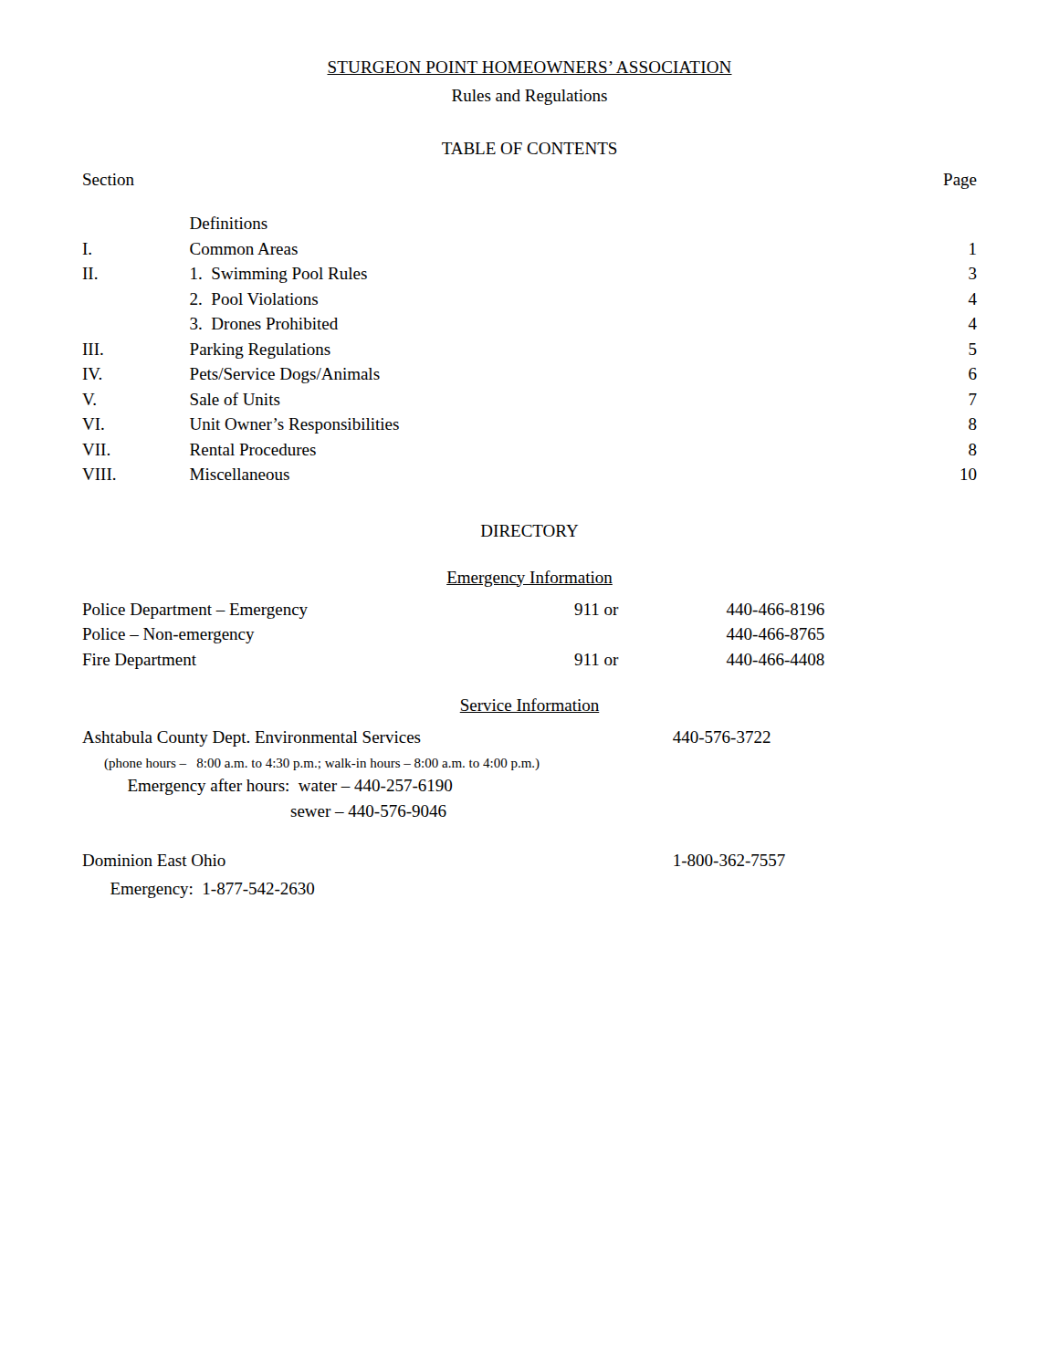STURGEON POINT HOMEOWNERS’ ASSOCIATION
Rules and Regulations
TABLE OF CONTENTS
| Section | | Page |
| | Definitions | |
| I. | Common Areas | 1 |
| II. | 1. Swimming Pool Rules | 3 |
| | 2. Pool Violations | 4 |
| | 3. Drones Prohibited | 4 |
| III. | Parking Regulations | 5 |
| IV. | Pets/Service Dogs/Animals | 6 |
| V. | Sale of Units | 7 |
| VI. | Unit Owner’s Responsibilities | 8 |
| VII. | Rental Procedures | 8 |
| VIII. | Miscellaneous | 10 |
DIRECTORY
Emergency Information
| Police Department – Emergency | 911 or | 440-466-8196 |
| Police – Non-emergency | | 440-466-8765 |
| Fire Department | 911 or | 440-466-4408 |
Service Information
| Ashtabula County Dept. Environmental Services | 440-576-3722 |
(phone hours – 8:00 a.m. to 4:30 p.m.; walk-in hours – 8:00 a.m. to 4:00 p.m.)
Emergency after hours: water – 440-257-6190
sewer – 440-576-9046
| Dominion East Ohio | 1-800-362-7557 |
Emergency: 1-877-542-2630